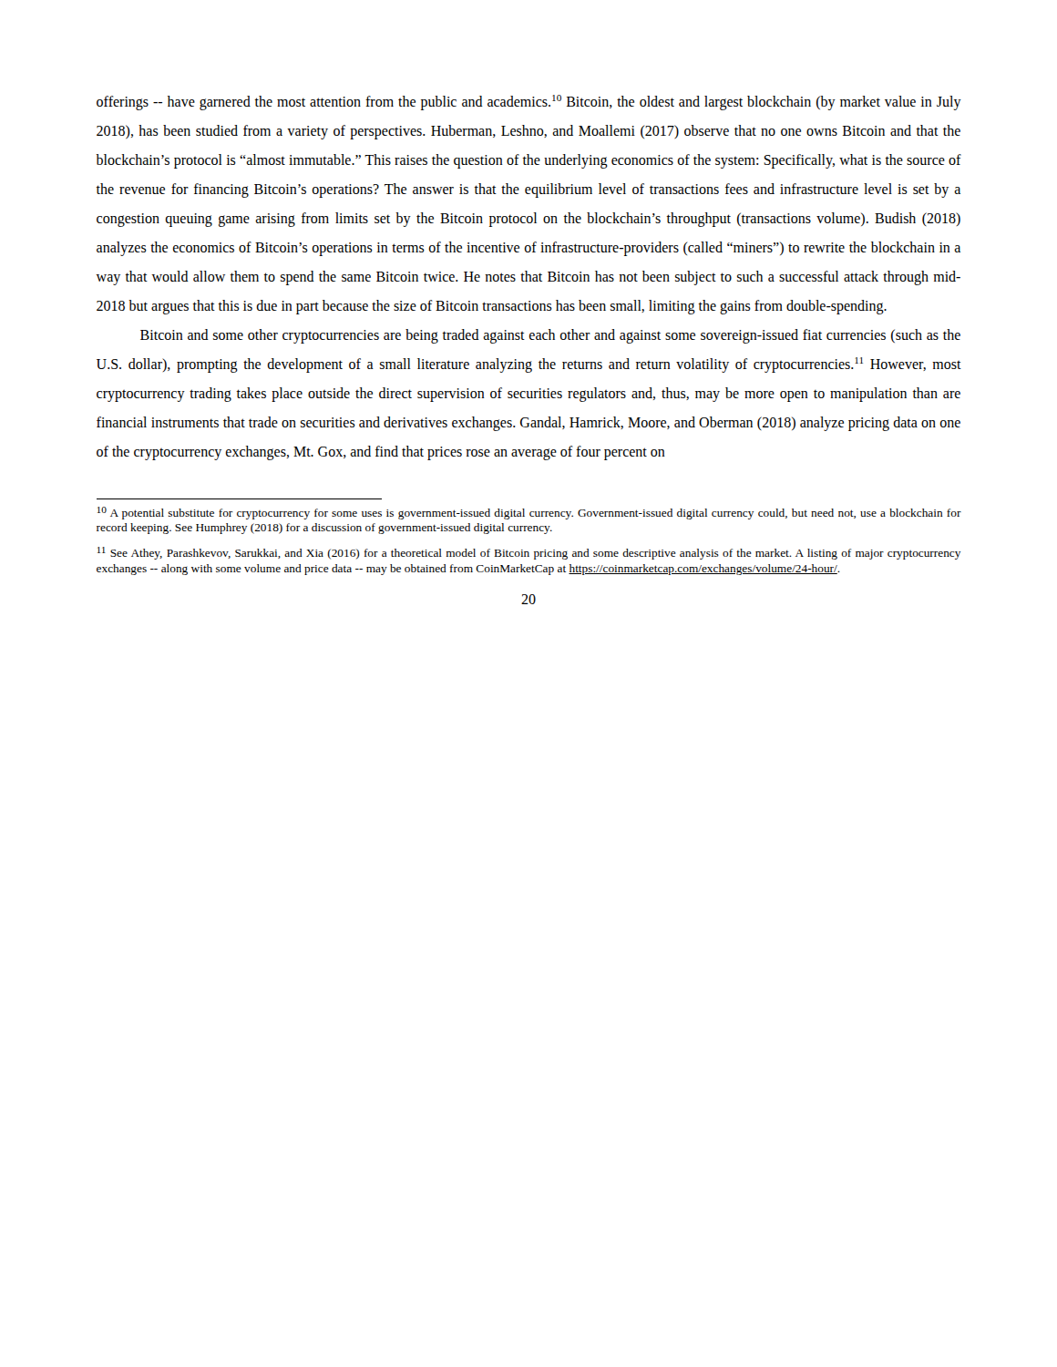offerings -- have garnered the most attention from the public and academics.10 Bitcoin, the oldest and largest blockchain (by market value in July 2018), has been studied from a variety of perspectives. Huberman, Leshno, and Moallemi (2017) observe that no one owns Bitcoin and that the blockchain’s protocol is “almost immutable.” This raises the question of the underlying economics of the system: Specifically, what is the source of the revenue for financing Bitcoin’s operations? The answer is that the equilibrium level of transactions fees and infrastructure level is set by a congestion queuing game arising from limits set by the Bitcoin protocol on the blockchain’s throughput (transactions volume). Budish (2018) analyzes the economics of Bitcoin’s operations in terms of the incentive of infrastructure-providers (called “miners”) to rewrite the blockchain in a way that would allow them to spend the same Bitcoin twice. He notes that Bitcoin has not been subject to such a successful attack through mid-2018 but argues that this is due in part because the size of Bitcoin transactions has been small, limiting the gains from double-spending.
Bitcoin and some other cryptocurrencies are being traded against each other and against some sovereign-issued fiat currencies (such as the U.S. dollar), prompting the development of a small literature analyzing the returns and return volatility of cryptocurrencies.11 However, most cryptocurrency trading takes place outside the direct supervision of securities regulators and, thus, may be more open to manipulation than are financial instruments that trade on securities and derivatives exchanges. Gandal, Hamrick, Moore, and Oberman (2018) analyze pricing data on one of the cryptocurrency exchanges, Mt. Gox, and find that prices rose an average of four percent on
10 A potential substitute for cryptocurrency for some uses is government-issued digital currency. Government-issued digital currency could, but need not, use a blockchain for record keeping. See Humphrey (2018) for a discussion of government-issued digital currency.
11 See Athey, Parashkevov, Sarukkai, and Xia (2016) for a theoretical model of Bitcoin pricing and some descriptive analysis of the market. A listing of major cryptocurrency exchanges -- along with some volume and price data -- may be obtained from CoinMarketCap at https://coinmarketcap.com/exchanges/volume/24-hour/.
20